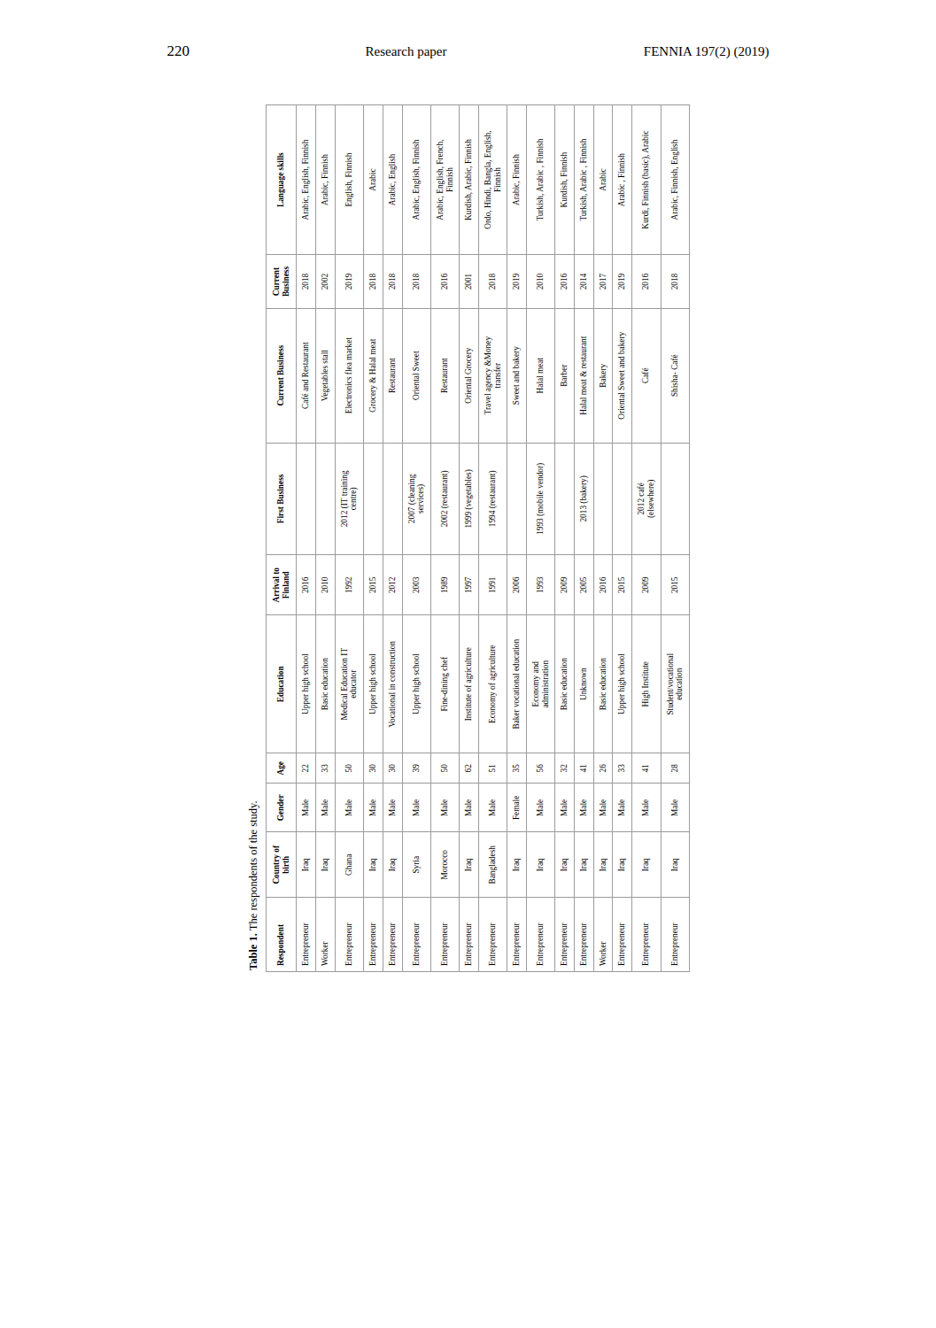220
Research paper
FENNIA 197(2) (2019)
Table 1. The respondents of the study.
| Respondent | Country of birth | Gender | Age | Education | Arrival to Finland | First Business | Current Business | Current Business | Language skills |
| --- | --- | --- | --- | --- | --- | --- | --- | --- | --- |
| Entrepreneur | Iraq | Male | 22 | Upper high school | 2016 | | Café and Restaurant | 2018 | Arabic, English, Finnish |
| Worker | Iraq | Male | 33 | Basic education | 2010 | | Vegetables stall | 2002 | Arabic, Finnish |
| Entrepreneur | Ghana | Male | 50 | Medical Education IT educator | 1992 | 2012 (IT training centre) | Electronics flea market | 2019 | English, Finnish |
| Entrepreneur | Iraq | Male | 30 | Upper high school | 2015 | | Grocery & Halal meat | 2018 | Arabic |
| Entrepreneur | Iraq | Male | 30 | Vocational in construction | 2012 | | Restaurant | 2018 | Arabic, English |
| Entrepreneur | Syria | Male | 39 | Upper high school | 2003 | 2007 (cleaning services) | Oriental Sweet | 2018 | Arabic, English, Finnish |
| Entrepreneur | Morocco | Male | 50 | Fine-dining chef | 1989 | 2002 (restaurant) | Restaurant | 2016 | Arabic, English, French, Finnish |
| Entrepreneur | Iraq | Male | 62 | Institute of agriculture | 1997 | 1999 (vegetables) | Oriental Grocery | 2001 | Kurdish, Arabic, Finnish |
| Entrepreneur | Bangladesh | Male | 51 | Economy of agriculture | 1991 | 1994 (restaurant) | Travel agency &Money transfer | 2018 | Ordo, Hindi, Bangla, English, Finnish |
| Entrepreneur | Iraq | Female | 35 | Baker vocational education | 2006 | | Sweet and bakery | 2019 | Arabic, Finnish |
| Entrepreneur | Iraq | Male | 56 | Economy and administration | 1993 | 1993 (mobile vendor) | Halal meat | 2010 | Turkish, Arabic , Finnish |
| Entrepreneur | Iraq | Male | 32 | Basic education | 2009 | | Barber | 2016 | Kurdish, Finnish |
| Entrepreneur | Iraq | Male | 41 | Unknown | 2005 | 2013 (bakery) | Halal meat & restaurant | 2014 | Turkish, Arabic , Finnish |
| Worker | Iraq | Male | 26 | Basic education | 2016 | | Bakery | 2017 | Arabic |
| Entrepreneur | Iraq | Male | 33 | Upper high school | 2015 | | Oriental Sweet and bakery | 2019 | Arabic , Finnish |
| Entrepreneur | Iraq | Male | 41 | High Institute | 2009 | 2012 café (elsewhere) | Café | 2016 | Kurdi, Finnish (basic), Arabic |
| Entrepreneur | Iraq | Male | 28 | Student/vocational education | 2015 | | Shisha- Café | 2018 | Arabic, Finnish, English |